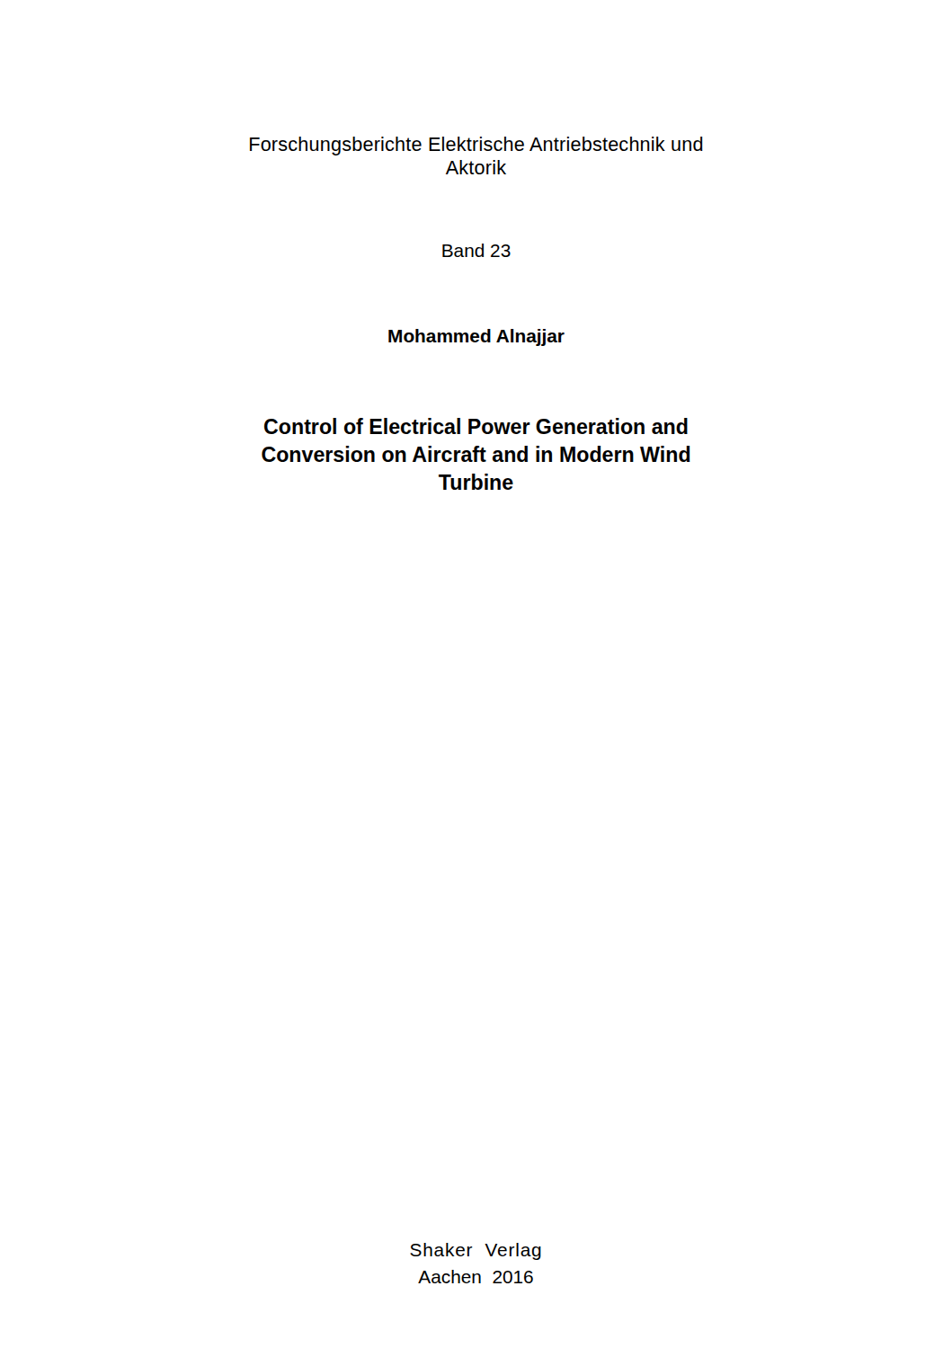Forschungsberichte Elektrische Antriebstechnik und Aktorik
Band 23
Mohammed Alnajjar
Control of Electrical Power Generation and
Conversion on Aircraft and in Modern Wind Turbine
Shaker Verlag
Aachen 2016